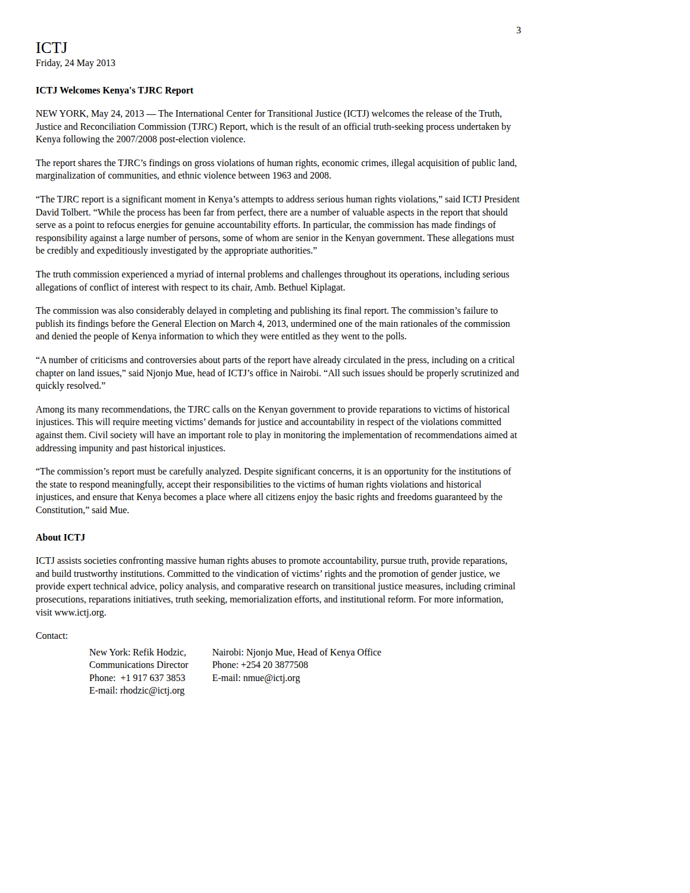3
ICTJ
Friday, 24 May 2013
ICTJ Welcomes Kenya's TJRC Report
NEW YORK, May 24, 2013 — The International Center for Transitional Justice (ICTJ) welcomes the release of the Truth, Justice and Reconciliation Commission (TJRC) Report, which is the result of an official truth-seeking process undertaken by Kenya following the 2007/2008 post-election violence.
The report shares the TJRC’s findings on gross violations of human rights, economic crimes, illegal acquisition of public land, marginalization of communities, and ethnic violence between 1963 and 2008.
“The TJRC report is a significant moment in Kenya’s attempts to address serious human rights violations,” said ICTJ President David Tolbert. “While the process has been far from perfect, there are a number of valuable aspects in the report that should serve as a point to refocus energies for genuine accountability efforts. In particular, the commission has made findings of responsibility against a large number of persons, some of whom are senior in the Kenyan government. These allegations must be credibly and expeditiously investigated by the appropriate authorities.”
The truth commission experienced a myriad of internal problems and challenges throughout its operations, including serious allegations of conflict of interest with respect to its chair, Amb. Bethuel Kiplagat.
The commission was also considerably delayed in completing and publishing its final report. The commission’s failure to publish its findings before the General Election on March 4, 2013, undermined one of the main rationales of the commission and denied the people of Kenya information to which they were entitled as they went to the polls.
“A number of criticisms and controversies about parts of the report have already circulated in the press, including on a critical chapter on land issues,” said Njonjo Mue, head of ICTJ’s office in Nairobi. “All such issues should be properly scrutinized and quickly resolved.”
Among its many recommendations, the TJRC calls on the Kenyan government to provide reparations to victims of historical injustices. This will require meeting victims’ demands for justice and accountability in respect of the violations committed against them. Civil society will have an important role to play in monitoring the implementation of recommendations aimed at addressing impunity and past historical injustices.
“The commission’s report must be carefully analyzed. Despite significant concerns, it is an opportunity for the institutions of the state to respond meaningfully, accept their responsibilities to the victims of human rights violations and historical injustices, and ensure that Kenya becomes a place where all citizens enjoy the basic rights and freedoms guaranteed by the Constitution,” said Mue.
About ICTJ
ICTJ assists societies confronting massive human rights abuses to promote accountability, pursue truth, provide reparations, and build trustworthy institutions. Committed to the vindication of victims’ rights and the promotion of gender justice, we provide expert technical advice, policy analysis, and comparative research on transitional justice measures, including criminal prosecutions, reparations initiatives, truth seeking, memorialization efforts, and institutional reform. For more information, visit www.ictj.org.
Contact:
| New York: Refik Hodzic, Communications Director Phone: +1 917 637 3853 E-mail: rhodzic@ictj.org | Nairobi: Njonjo Mue, Head of Kenya Office Phone: +254 20 3877508 E-mail: nmue@ictj.org |